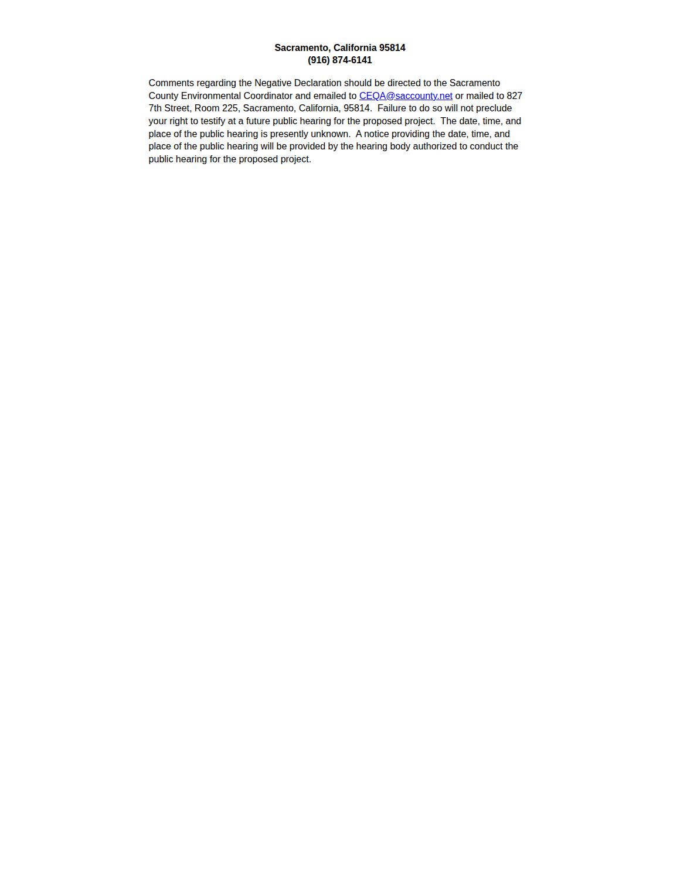Sacramento, California 95814
(916) 874-6141
Comments regarding the Negative Declaration should be directed to the Sacramento County Environmental Coordinator and emailed to CEQA@saccounty.net or mailed to 827 7th Street, Room 225, Sacramento, California, 95814. Failure to do so will not preclude your right to testify at a future public hearing for the proposed project. The date, time, and place of the public hearing is presently unknown. A notice providing the date, time, and place of the public hearing will be provided by the hearing body authorized to conduct the public hearing for the proposed project.